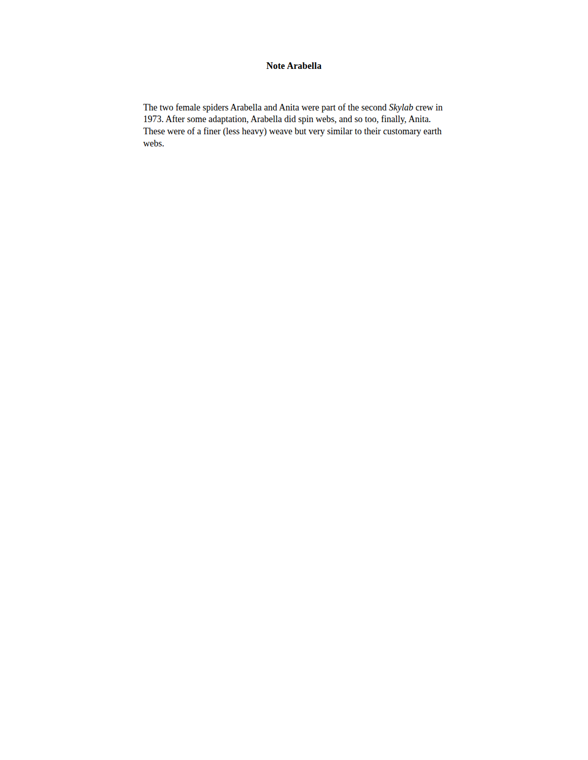Note Arabella
The two female spiders Arabella and Anita were part of the second Skylab crew in 1973. After some adaptation, Arabella did spin webs, and so too, finally, Anita. These were of a finer (less heavy) weave but very similar to their customary earth webs.